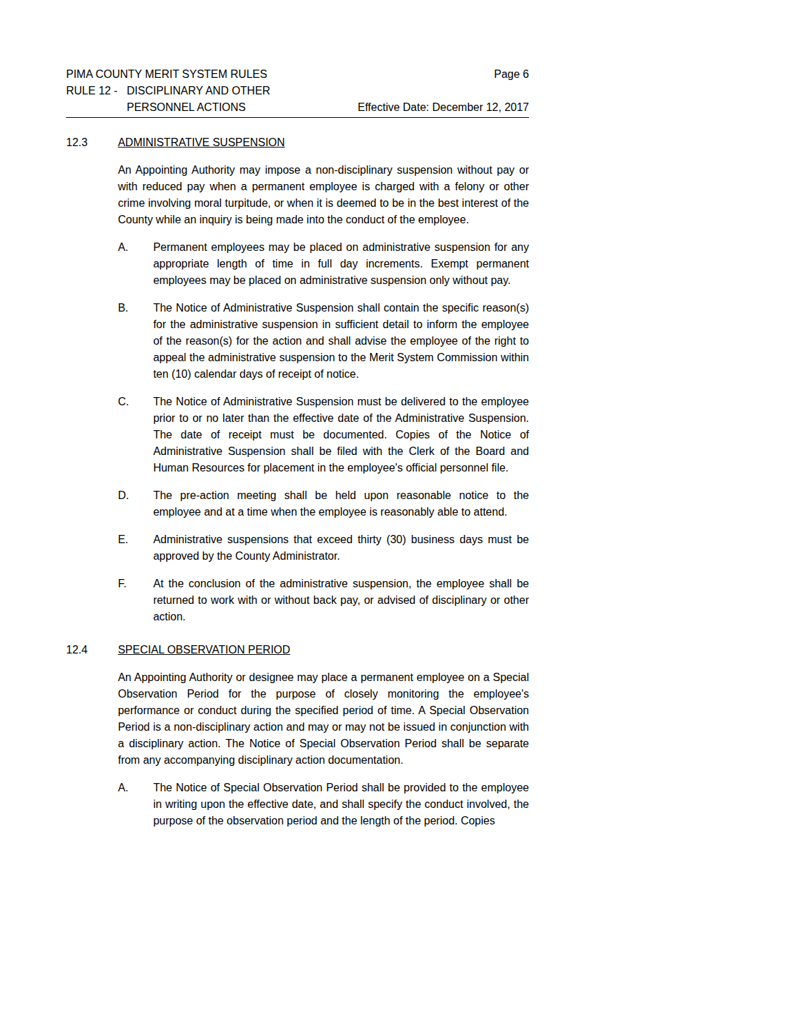PIMA COUNTY MERIT SYSTEM RULES
Page 6
RULE 12 - DISCIPLINARY AND OTHER
PERSONNEL ACTIONS
Effective Date: December 12, 2017
12.3 ADMINISTRATIVE SUSPENSION
An Appointing Authority may impose a non-disciplinary suspension without pay or with reduced pay when a permanent employee is charged with a felony or other crime involving moral turpitude, or when it is deemed to be in the best interest of the County while an inquiry is being made into the conduct of the employee.
A.
Permanent employees may be placed on administrative suspension for any appropriate length of time in full day increments. Exempt permanent employees may be placed on administrative suspension only without pay.
B.
The Notice of Administrative Suspension shall contain the specific reason(s) for the administrative suspension in sufficient detail to inform the employee of the reason(s) for the action and shall advise the employee of the right to appeal the administrative suspension to the Merit System Commission within ten (10) calendar days of receipt of notice.
C.
The Notice of Administrative Suspension must be delivered to the employee prior to or no later than the effective date of the Administrative Suspension. The date of receipt must be documented. Copies of the Notice of Administrative Suspension shall be filed with the Clerk of the Board and Human Resources for placement in the employee's official personnel file.
D.
The pre-action meeting shall be held upon reasonable notice to the employee and at a time when the employee is reasonably able to attend.
E.
Administrative suspensions that exceed thirty (30) business days must be approved by the County Administrator.
F.
At the conclusion of the administrative suspension, the employee shall be returned to work with or without back pay, or advised of disciplinary or other action.
12.4 SPECIAL OBSERVATION PERIOD
An Appointing Authority or designee may place a permanent employee on a Special Observation Period for the purpose of closely monitoring the employee's performance or conduct during the specified period of time. A Special Observation Period is a non-disciplinary action and may or may not be issued in conjunction with a disciplinary action. The Notice of Special Observation Period shall be separate from any accompanying disciplinary action documentation.
A.
The Notice of Special Observation Period shall be provided to the employee in writing upon the effective date, and shall specify the conduct involved, the purpose of the observation period and the length of the period. Copies